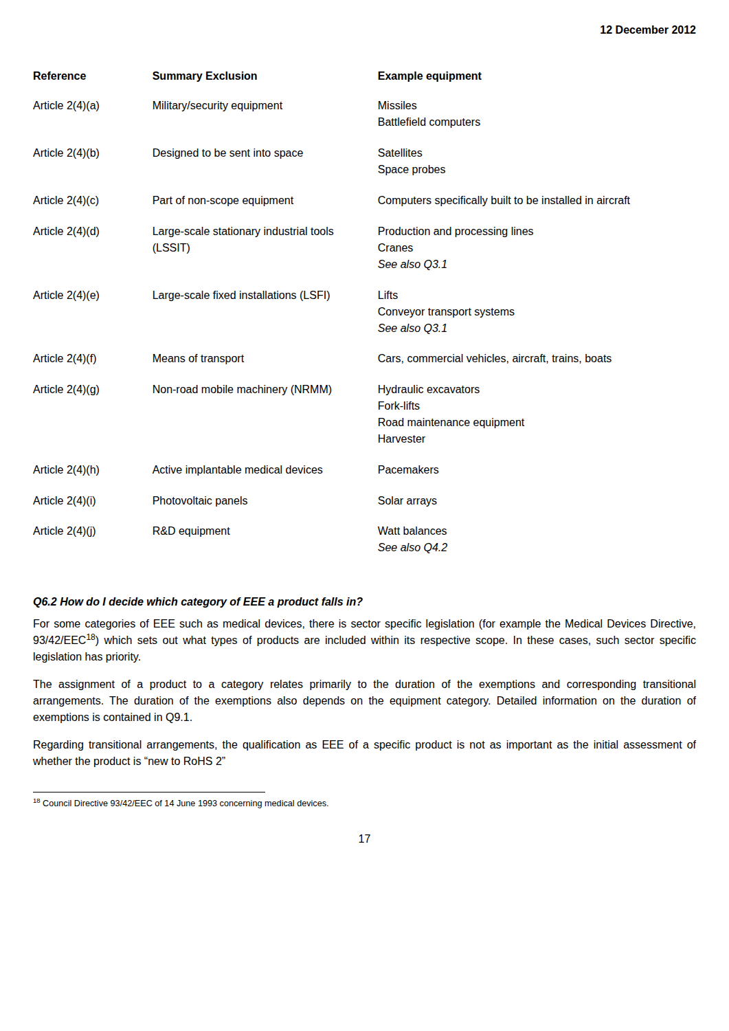12 December 2012
| Reference | Summary Exclusion | Example equipment |
| --- | --- | --- |
| Article 2(4)(a) | Military/security equipment | Missiles Battlefield computers |
| Article 2(4)(b) | Designed to be sent into space | Satellites Space probes |
| Article 2(4)(c) | Part of non-scope equipment | Computers specifically built to be installed in aircraft |
| Article 2(4)(d) | Large-scale stationary industrial tools (LSSIT) | Production and processing lines Cranes See also Q3.1 |
| Article 2(4)(e) | Large-scale fixed installations (LSFI) | Lifts Conveyor transport systems See also Q3.1 |
| Article 2(4)(f) | Means of transport | Cars, commercial vehicles, aircraft, trains, boats |
| Article 2(4)(g) | Non-road mobile machinery (NRMM) | Hydraulic excavators Fork-lifts Road maintenance equipment Harvester |
| Article 2(4)(h) | Active implantable medical devices | Pacemakers |
| Article 2(4)(i) | Photovoltaic panels | Solar arrays |
| Article 2(4)(j) | R&D equipment | Watt balances See also Q4.2 |
Q6.2 How do I decide which category of EEE a product falls in?
For some categories of EEE such as medical devices, there is sector specific legislation (for example the Medical Devices Directive, 93/42/EEC18) which sets out what types of products are included within its respective scope. In these cases, such sector specific legislation has priority.
The assignment of a product to a category relates primarily to the duration of the exemptions and corresponding transitional arrangements. The duration of the exemptions also depends on the equipment category. Detailed information on the duration of exemptions is contained in Q9.1.
Regarding transitional arrangements, the qualification as EEE of a specific product is not as important as the initial assessment of whether the product is “new to RoHS 2”
18 Council Directive 93/42/EEC of 14 June 1993 concerning medical devices.
17